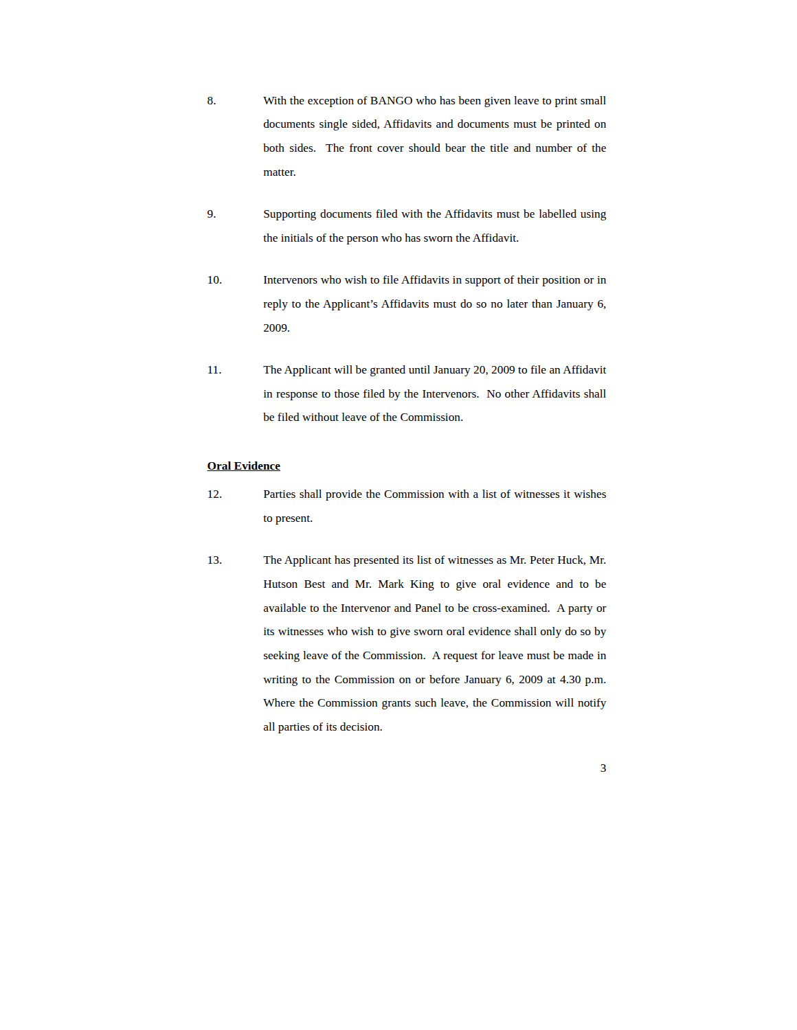8. With the exception of BANGO who has been given leave to print small documents single sided, Affidavits and documents must be printed on both sides. The front cover should bear the title and number of the matter.
9. Supporting documents filed with the Affidavits must be labelled using the initials of the person who has sworn the Affidavit.
10. Intervenors who wish to file Affidavits in support of their position or in reply to the Applicant’s Affidavits must do so no later than January 6, 2009.
11. The Applicant will be granted until January 20, 2009 to file an Affidavit in response to those filed by the Intervenors. No other Affidavits shall be filed without leave of the Commission.
Oral Evidence
12. Parties shall provide the Commission with a list of witnesses it wishes to present.
13. The Applicant has presented its list of witnesses as Mr. Peter Huck, Mr. Hutson Best and Mr. Mark King to give oral evidence and to be available to the Intervenor and Panel to be cross-examined. A party or its witnesses who wish to give sworn oral evidence shall only do so by seeking leave of the Commission. A request for leave must be made in writing to the Commission on or before January 6, 2009 at 4.30 p.m. Where the Commission grants such leave, the Commission will notify all parties of its decision.
3